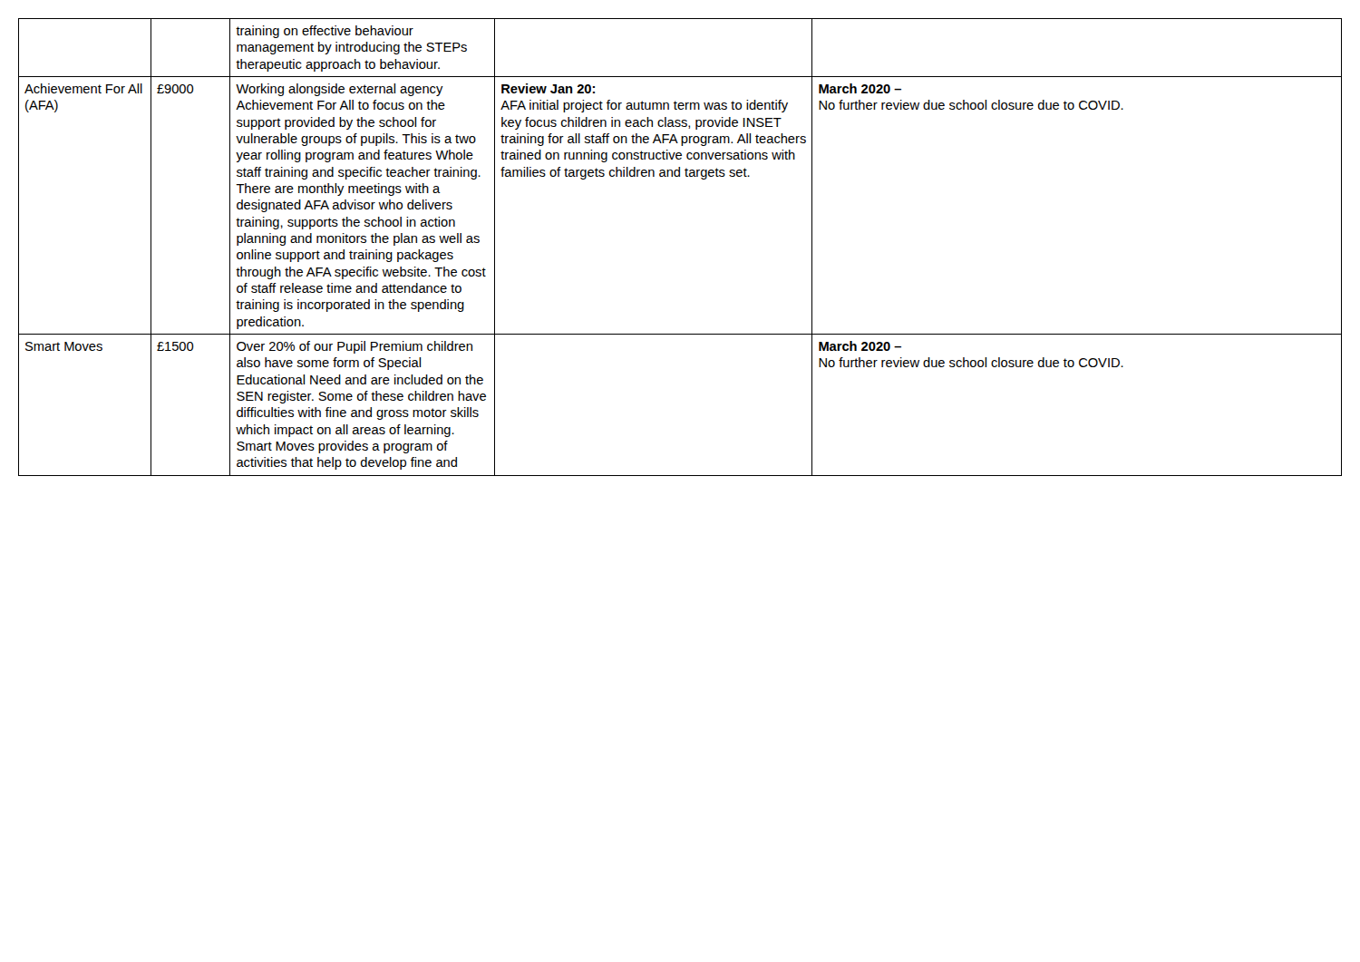| | | training on effective behaviour management by introducing the STEPs therapeutic approach to behaviour. | | |
| Achievement For All (AFA) | £9000 | Working alongside external agency Achievement For All to focus on the support provided by the school for vulnerable groups of pupils. This is a two year rolling program and features Whole staff training and specific teacher training. There are monthly meetings with a designated AFA advisor who delivers training, supports the school in action planning and monitors the plan as well as online support and training packages through the AFA specific website. The cost of staff release time and attendance to training is incorporated in the spending predication. | Review Jan 20: AFA initial project for autumn term was to identify key focus children in each class, provide INSET training for all staff on the AFA program. All teachers trained on running constructive conversations with families of targets children and targets set. | March 2020 – No further review due school closure due to COVID. |
| Smart Moves | £1500 | Over 20% of our Pupil Premium children also have some form of Special Educational Need and are included on the SEN register. Some of these children have difficulties with fine and gross motor skills which impact on all areas of learning. Smart Moves provides a program of activities that help to develop fine and | | March 2020 – No further review due school closure due to COVID. |